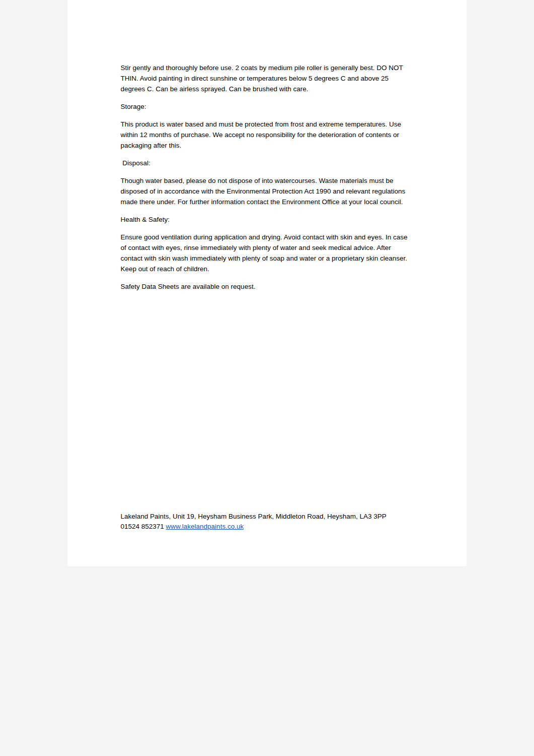Stir gently and thoroughly before use. 2 coats by medium pile roller is generally best. DO NOT THIN. Avoid painting in direct sunshine or temperatures below 5 degrees C and above 25 degrees C. Can be airless sprayed. Can be brushed with care.
Storage:
This product is water based and must be protected from frost and extreme temperatures. Use within 12 months of purchase. We accept no responsibility for the deterioration of contents or packaging after this.
Disposal:
Though water based, please do not dispose of into watercourses. Waste materials must be disposed of in accordance with the Environmental Protection Act 1990 and relevant regulations made there under. For further information contact the Environment Office at your local council.
Health & Safety:
Ensure good ventilation during application and drying. Avoid contact with skin and eyes. In case of contact with eyes, rinse immediately with plenty of water and seek medical advice. After contact with skin wash immediately with plenty of soap and water or a proprietary skin cleanser. Keep out of reach of children.
Safety Data Sheets are available on request.
Lakeland Paints, Unit 19, Heysham Business Park, Middleton Road, Heysham, LA3 3PP
01524 852371 www.lakelandpaints.co.uk